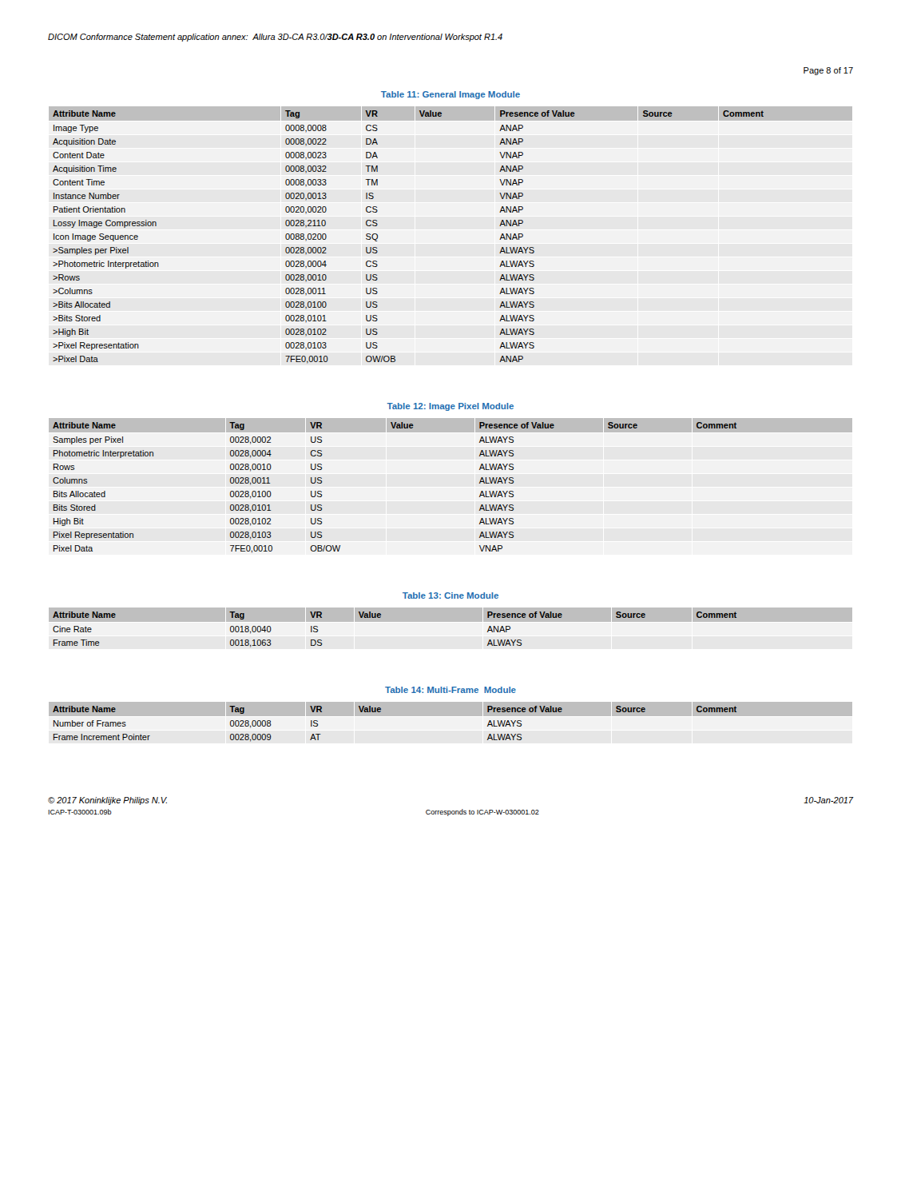DICOM Conformance Statement application annex: Allura 3D-CA R3.0/3D-CA R3.0 on Interventional Workspot R1.4
Page 8 of 17
Table 11: General Image Module
| Attribute Name | Tag | VR | Value | Presence of Value | Source | Comment |
| --- | --- | --- | --- | --- | --- | --- |
| Image Type | 0008,0008 | CS | | ANAP | | |
| Acquisition Date | 0008,0022 | DA | | ANAP | | |
| Content Date | 0008,0023 | DA | | VNAP | | |
| Acquisition Time | 0008,0032 | TM | | ANAP | | |
| Content Time | 0008,0033 | TM | | VNAP | | |
| Instance Number | 0020,0013 | IS | | VNAP | | |
| Patient Orientation | 0020,0020 | CS | | ANAP | | |
| Lossy Image Compression | 0028,2110 | CS | | ANAP | | |
| Icon Image Sequence | 0088,0200 | SQ | | ANAP | | |
| >Samples per Pixel | 0028,0002 | US | | ALWAYS | | |
| >Photometric Interpretation | 0028,0004 | CS | | ALWAYS | | |
| >Rows | 0028,0010 | US | | ALWAYS | | |
| >Columns | 0028,0011 | US | | ALWAYS | | |
| >Bits Allocated | 0028,0100 | US | | ALWAYS | | |
| >Bits Stored | 0028,0101 | US | | ALWAYS | | |
| >High Bit | 0028,0102 | US | | ALWAYS | | |
| >Pixel Representation | 0028,0103 | US | | ALWAYS | | |
| >Pixel Data | 7FE0,0010 | OW/OB | | ANAP | | |
Table 12: Image Pixel Module
| Attribute Name | Tag | VR | Value | Presence of Value | Source | Comment |
| --- | --- | --- | --- | --- | --- | --- |
| Samples per Pixel | 0028,0002 | US | | ALWAYS | | |
| Photometric Interpretation | 0028,0004 | CS | | ALWAYS | | |
| Rows | 0028,0010 | US | | ALWAYS | | |
| Columns | 0028,0011 | US | | ALWAYS | | |
| Bits Allocated | 0028,0100 | US | | ALWAYS | | |
| Bits Stored | 0028,0101 | US | | ALWAYS | | |
| High Bit | 0028,0102 | US | | ALWAYS | | |
| Pixel Representation | 0028,0103 | US | | ALWAYS | | |
| Pixel Data | 7FE0,0010 | OB/OW | | VNAP | | |
Table 13: Cine Module
| Attribute Name | Tag | VR | Value | Presence of Value | Source | Comment |
| --- | --- | --- | --- | --- | --- | --- |
| Cine Rate | 0018,0040 | IS | | ANAP | | |
| Frame Time | 0018,1063 | DS | | ALWAYS | | |
Table 14: Multi-Frame Module
| Attribute Name | Tag | VR | Value | Presence of Value | Source | Comment |
| --- | --- | --- | --- | --- | --- | --- |
| Number of Frames | 0028,0008 | IS | | ALWAYS | | |
| Frame Increment Pointer | 0028,0009 | AT | | ALWAYS | | |
© 2017 Koninklijke Philips N.V. 10-Jan-2017
ICAP-T-030001.09b Corresponds to ICAP-W-030001.02